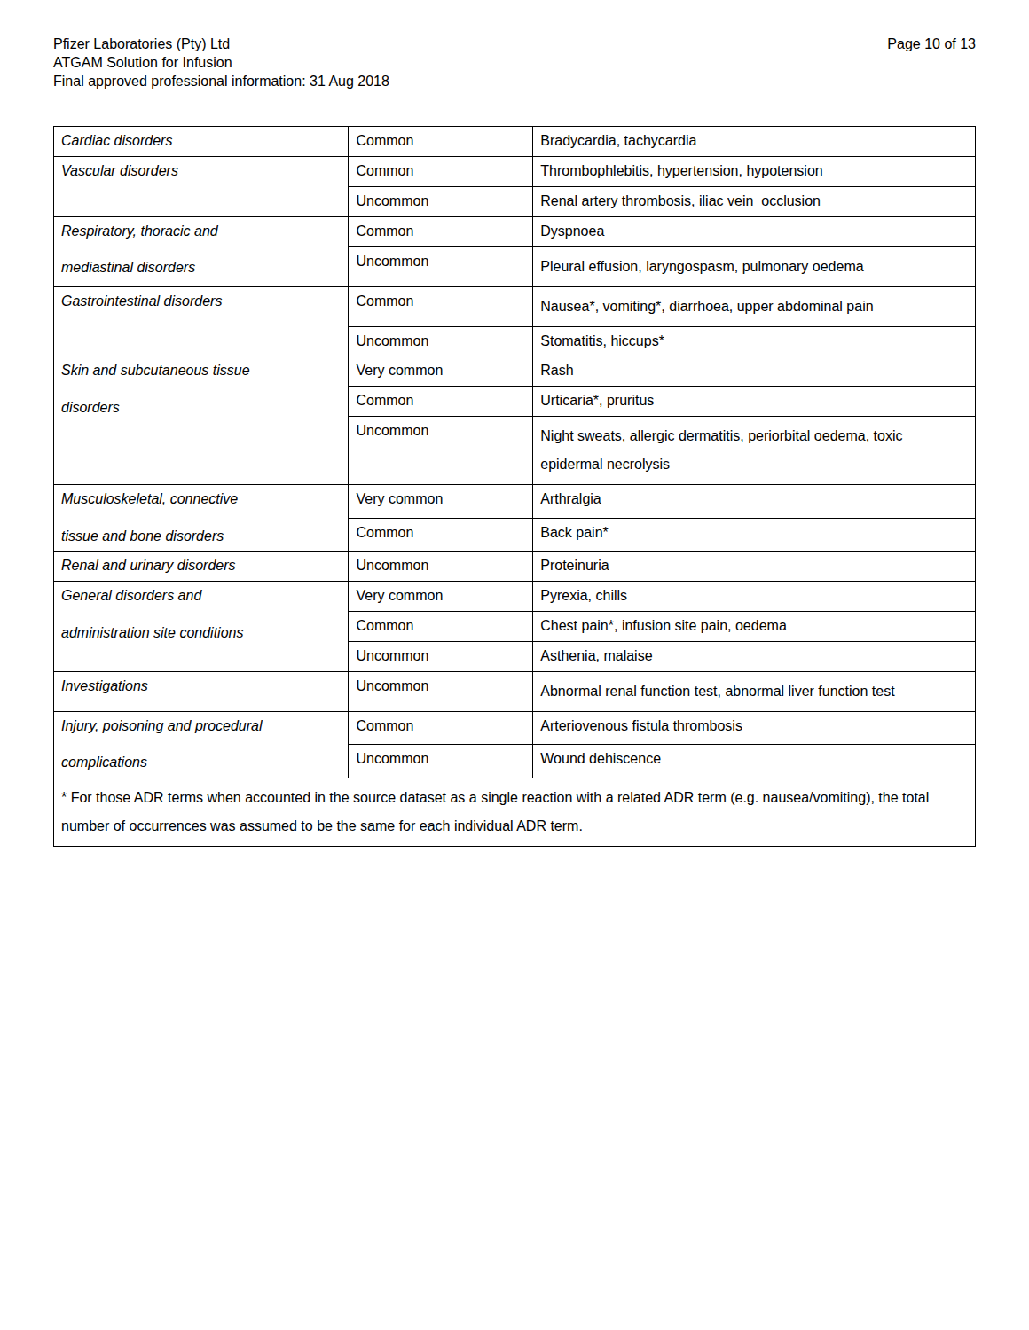Pfizer Laboratories (Pty) Ltd
ATGAM Solution for Infusion
Final approved professional information: 31 Aug 2018
Page 10 of 13
| Cardiac disorders | Common | Bradycardia, tachycardia |
| Vascular disorders | Common | Thrombophlebitis, hypertension, hypotension |
| Uncommon | Renal artery thrombosis, iliac vein occlusion |
| Respiratory, thoracic and mediastinal disorders | Common | Dyspnoea |
| Uncommon | Pleural effusion, laryngospasm, pulmonary oedema |
| Gastrointestinal disorders | Common | Nausea*, vomiting*, diarrhoea, upper abdominal pain |
| Uncommon | Stomatitis, hiccups* |
| Skin and subcutaneous tissue disorders | Very common | Rash |
| Common | Urticaria*, pruritus |
| Uncommon | Night sweats, allergic dermatitis, periorbital oedema, toxic epidermal necrolysis |
| Musculoskeletal, connective tissue and bone disorders | Very common | Arthralgia |
| Common | Back pain* |
| Renal and urinary disorders | Uncommon | Proteinuria |
| General disorders and administration site conditions | Very common | Pyrexia, chills |
| Common | Chest pain*, infusion site pain, oedema |
| Uncommon | Asthenia, malaise |
| Investigations | Uncommon | Abnormal renal function test, abnormal liver function test |
| Injury, poisoning and procedural complications | Common | Arteriovenous fistula thrombosis |
| Uncommon | Wound dehiscence |
| * For those ADR terms when accounted in the source dataset as a single reaction with a related ADR term (e.g. nausea/vomiting), the total number of occurrences was assumed to be the same for each individual ADR term. |